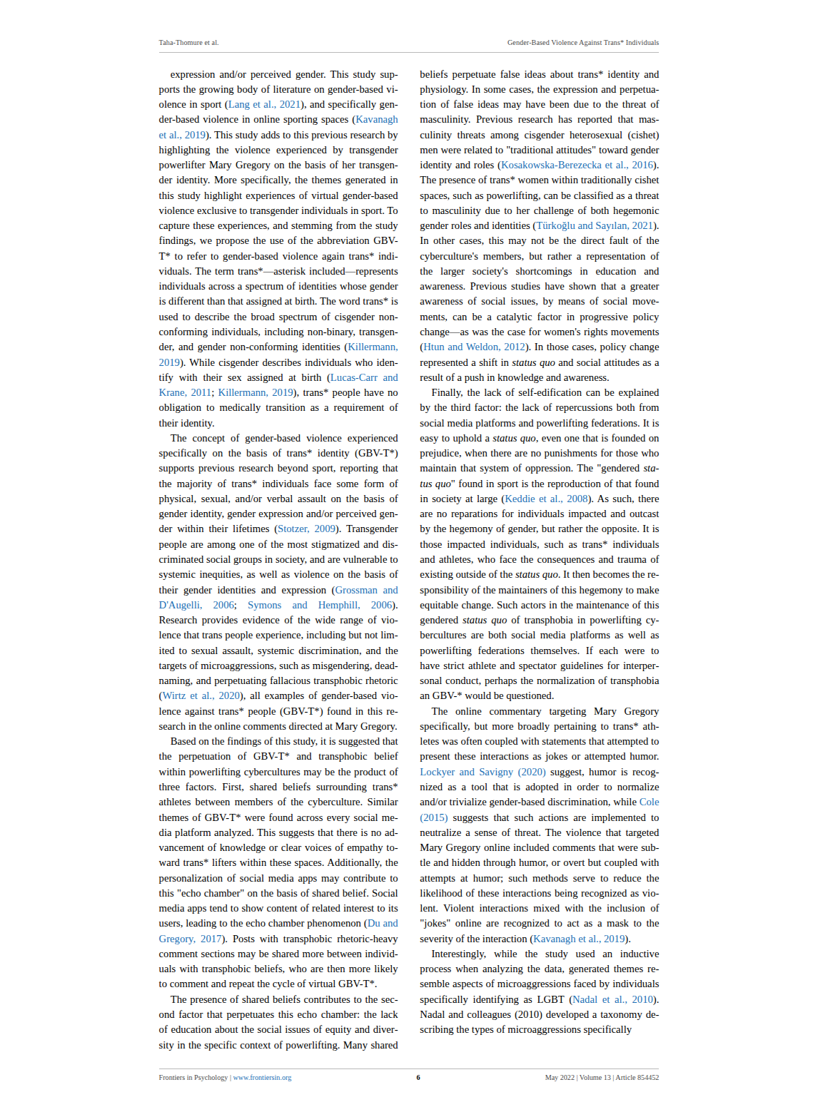Taha-Thomure et al. Gender-Based Violence Against Trans* Individuals
expression and/or perceived gender. This study supports the growing body of literature on gender-based violence in sport (Lang et al., 2021), and specifically gender-based violence in online sporting spaces (Kavanagh et al., 2019). This study adds to this previous research by highlighting the violence experienced by transgender powerlifter Mary Gregory on the basis of her transgender identity. More specifically, the themes generated in this study highlight experiences of virtual gender-based violence exclusive to transgender individuals in sport. To capture these experiences, and stemming from the study findings, we propose the use of the abbreviation GBV-T* to refer to gender-based violence again trans* individuals. The term trans*—asterisk included—represents individuals across a spectrum of identities whose gender is different than that assigned at birth. The word trans* is used to describe the broad spectrum of cisgender non-conforming individuals, including non-binary, transgender, and gender non-conforming identities (Killermann, 2019). While cisgender describes individuals who identify with their sex assigned at birth (Lucas-Carr and Krane, 2011; Killermann, 2019), trans* people have no obligation to medically transition as a requirement of their identity.
The concept of gender-based violence experienced specifically on the basis of trans* identity (GBV-T*) supports previous research beyond sport, reporting that the majority of trans* individuals face some form of physical, sexual, and/or verbal assault on the basis of gender identity, gender expression and/or perceived gender within their lifetimes (Stotzer, 2009). Transgender people are among one of the most stigmatized and discriminated social groups in society, and are vulnerable to systemic inequities, as well as violence on the basis of their gender identities and expression (Grossman and D'Augelli, 2006; Symons and Hemphill, 2006). Research provides evidence of the wide range of violence that trans people experience, including but not limited to sexual assault, systemic discrimination, and the targets of microaggressions, such as misgendering, deadnaming, and perpetuating fallacious transphobic rhetoric (Wirtz et al., 2020), all examples of gender-based violence against trans* people (GBV-T*) found in this research in the online comments directed at Mary Gregory.
Based on the findings of this study, it is suggested that the perpetuation of GBV-T* and transphobic belief within powerlifting cybercultures may be the product of three factors. First, shared beliefs surrounding trans* athletes between members of the cyberculture. Similar themes of GBV-T* were found across every social media platform analyzed. This suggests that there is no advancement of knowledge or clear voices of empathy toward trans* lifters within these spaces. Additionally, the personalization of social media apps may contribute to this "echo chamber" on the basis of shared belief. Social media apps tend to show content of related interest to its users, leading to the echo chamber phenomenon (Du and Gregory, 2017). Posts with transphobic rhetoric-heavy comment sections may be shared more between individuals with transphobic beliefs, who are then more likely to comment and repeat the cycle of virtual GBV-T*.
The presence of shared beliefs contributes to the second factor that perpetuates this echo chamber: the lack of education about the social issues of equity and diversity in the specific context of powerlifting. Many shared beliefs perpetuate false ideas about trans* identity and physiology. In some cases, the expression and perpetuation of false ideas may have been due to the threat of masculinity. Previous research has reported that masculinity threats among cisgender heterosexual (cishet) men were related to "traditional attitudes" toward gender identity and roles (Kosakowska-Berezecka et al., 2016). The presence of trans* women within traditionally cishet spaces, such as powerlifting, can be classified as a threat to masculinity due to her challenge of both hegemonic gender roles and identities (Türkoğlu and Sayılan, 2021). In other cases, this may not be the direct fault of the cyberculture's members, but rather a representation of the larger society's shortcomings in education and awareness. Previous studies have shown that a greater awareness of social issues, by means of social movements, can be a catalytic factor in progressive policy change—as was the case for women's rights movements (Htun and Weldon, 2012). In those cases, policy change represented a shift in status quo and social attitudes as a result of a push in knowledge and awareness.
Finally, the lack of self-edification can be explained by the third factor: the lack of repercussions both from social media platforms and powerlifting federations. It is easy to uphold a status quo, even one that is founded on prejudice, when there are no punishments for those who maintain that system of oppression. The "gendered status quo" found in sport is the reproduction of that found in society at large (Keddie et al., 2008). As such, there are no reparations for individuals impacted and outcast by the hegemony of gender, but rather the opposite. It is those impacted individuals, such as trans* individuals and athletes, who face the consequences and trauma of existing outside of the status quo. It then becomes the responsibility of the maintainers of this hegemony to make equitable change. Such actors in the maintenance of this gendered status quo of transphobia in powerlifting cybercultures are both social media platforms as well as powerlifting federations themselves. If each were to have strict athlete and spectator guidelines for interpersonal conduct, perhaps the normalization of transphobia an GBV-* would be questioned.
The online commentary targeting Mary Gregory specifically, but more broadly pertaining to trans* athletes was often coupled with statements that attempted to present these interactions as jokes or attempted humor. Lockyer and Savigny (2020) suggest, humor is recognized as a tool that is adopted in order to normalize and/or trivialize gender-based discrimination, while Cole (2015) suggests that such actions are implemented to neutralize a sense of threat. The violence that targeted Mary Gregory online included comments that were subtle and hidden through humor, or overt but coupled with attempts at humor; such methods serve to reduce the likelihood of these interactions being recognized as violent. Violent interactions mixed with the inclusion of "jokes" online are recognized to act as a mask to the severity of the interaction (Kavanagh et al., 2019).
Interestingly, while the study used an inductive process when analyzing the data, generated themes resemble aspects of microaggressions faced by individuals specifically identifying as LGBT (Nadal et al., 2010). Nadal and colleagues (2010) developed a taxonomy describing the types of microaggressions specifically
Frontiers in Psychology | www.frontiersin.org 6 May 2022 | Volume 13 | Article 854452